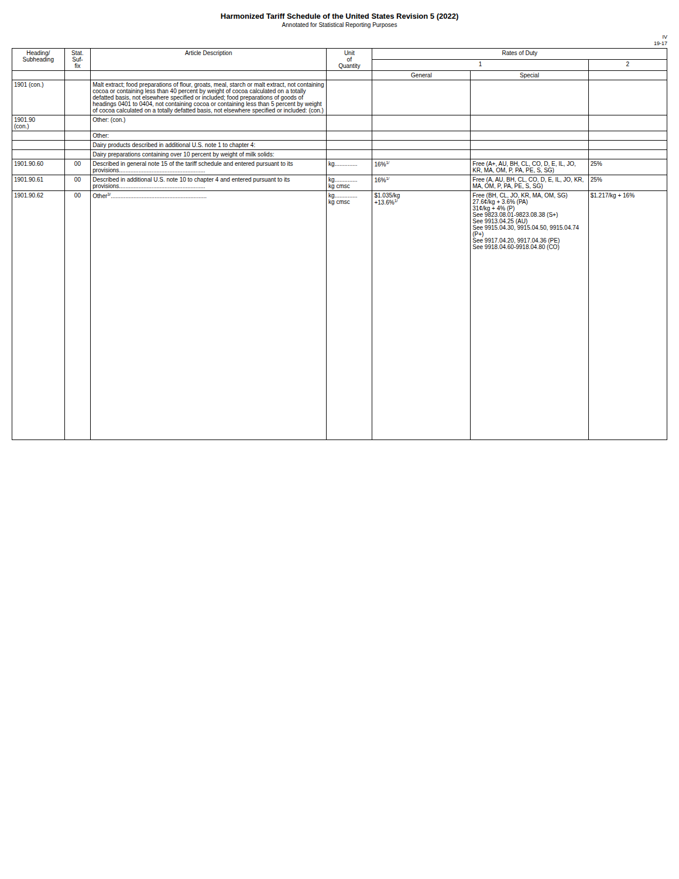Harmonized Tariff Schedule of the United States Revision 5 (2022)
Annotated for Statistical Reporting Purposes
IV
19-17
| Heading/ Subheading | Stat. Suf- fix | Article Description | Unit of Quantity | Rates of Duty |
| --- | --- | --- | --- | --- |
| 1 | 2 |
| | | | | General | Special | |
| 1901 (con.) | | Malt extract; food preparations of flour, groats, meal, starch or malt extract, not containing cocoa or containing less than 40 percent by weight of cocoa calculated on a totally defatted basis, not elsewhere specified or included; food preparations of goods of headings 0401 to 0404, not containing cocoa or containing less than 5 percent by weight of cocoa calculated on a totally defatted basis, not elsewhere specified or included: (con.) | | | | |
| 1901.90 (con.) | | Other: (con.) | | | | |
| | | Other: | | | | |
| | | Dairy products described in additional U.S. note 1 to chapter 4: | | | | |
| | | Dairy preparations containing over 10 percent by weight of milk solids: | | | | |
| 1901.90.60 | 00 | Described in general note 15 of the tariff schedule and entered pursuant to its provisions..................................................... | kg.............. | 16% 1/ | Free (A+, AU, BH, CL, CO, D, E, IL, JO, KR, MA, OM, P, PA, PE, S, SG) | 25% |
| 1901.90.61 | 00 | Described in additional U.S. note 10 to chapter 4 and entered pursuant to its provisions..................................................... | kg.............. kg cmsc | 16% 1/ | Free (A, AU, BH, CL, CO, D, E, IL, JO, KR, MA, OM, P, PA, PE, S, SG) | 25% |
| 1901.90.62 | 00 | Other 3/ ........................................................... | kg.............. kg cmsc | $1.035/kg +13.6% 1/ | Free (BH, CL, JO, KR, MA, OM, SG) 27.6¢/kg + 3.6% (PA) 31¢/kg + 4% (P) See 9823.08.01-9823.08.38 (S+) See 9913.04.25 (AU) See 9915.04.30, 9915.04.50, 9915.04.74 (P+) See 9917.04.20, 9917.04.36 (PE) See 9918.04.60-9918.04.80 (CO) | $1.217/kg + 16% |